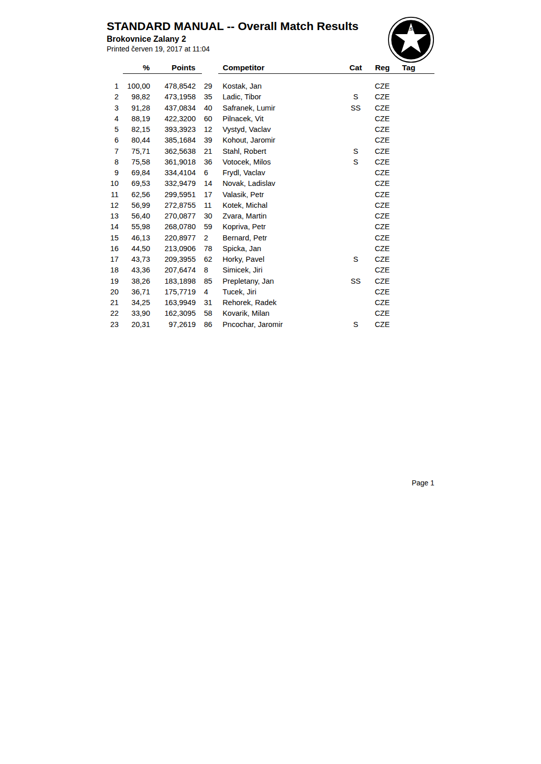STANDARD MANUAL -- Overall Match Results
Brokovnice Zalany 2
Printed červen 19, 2017 at 11:04
I.P.S.C. ®
| | % | Points | | Competitor | Cat | Reg | Tag |
| --- | --- | --- | --- | --- | --- | --- | --- |
| 1 | 100,00 | 478,8542 | 29 | Kostak, Jan | | CZE | |
| 2 | 98,82 | 473,1958 | 35 | Ladic, Tibor | S | CZE | |
| 3 | 91,28 | 437,0834 | 40 | Safranek, Lumir | SS | CZE | |
| 4 | 88,19 | 422,3200 | 60 | Pilnacek, Vit | | CZE | |
| 5 | 82,15 | 393,3923 | 12 | Vystyd, Vaclav | | CZE | |
| 6 | 80,44 | 385,1684 | 39 | Kohout, Jaromir | | CZE | |
| 7 | 75,71 | 362,5638 | 21 | Stahl, Robert | S | CZE | |
| 8 | 75,58 | 361,9018 | 36 | Votocek, Milos | S | CZE | |
| 9 | 69,84 | 334,4104 | 6 | Frydl, Vaclav | | CZE | |
| 10 | 69,53 | 332,9479 | 14 | Novak, Ladislav | | CZE | |
| 11 | 62,56 | 299,5951 | 17 | Valasik, Petr | | CZE | |
| 12 | 56,99 | 272,8755 | 11 | Kotek, Michal | | CZE | |
| 13 | 56,40 | 270,0877 | 30 | Zvara, Martin | | CZE | |
| 14 | 55,98 | 268,0780 | 59 | Kopriva, Petr | | CZE | |
| 15 | 46,13 | 220,8977 | 2 | Bernard, Petr | | CZE | |
| 16 | 44,50 | 213,0906 | 78 | Spicka, Jan | | CZE | |
| 17 | 43,73 | 209,3955 | 62 | Horky, Pavel | S | CZE | |
| 18 | 43,36 | 207,6474 | 8 | Simicek, Jiri | | CZE | |
| 19 | 38,26 | 183,1898 | 85 | Prepletany, Jan | SS | CZE | |
| 20 | 36,71 | 175,7719 | 4 | Tucek, Jiri | | CZE | |
| 21 | 34,25 | 163,9949 | 31 | Rehorek, Radek | | CZE | |
| 22 | 33,90 | 162,3095 | 58 | Kovarik, Milan | | CZE | |
| 23 | 20,31 | 97,2619 | 86 | Pncochar, Jaromir | S | CZE | |
Page 1